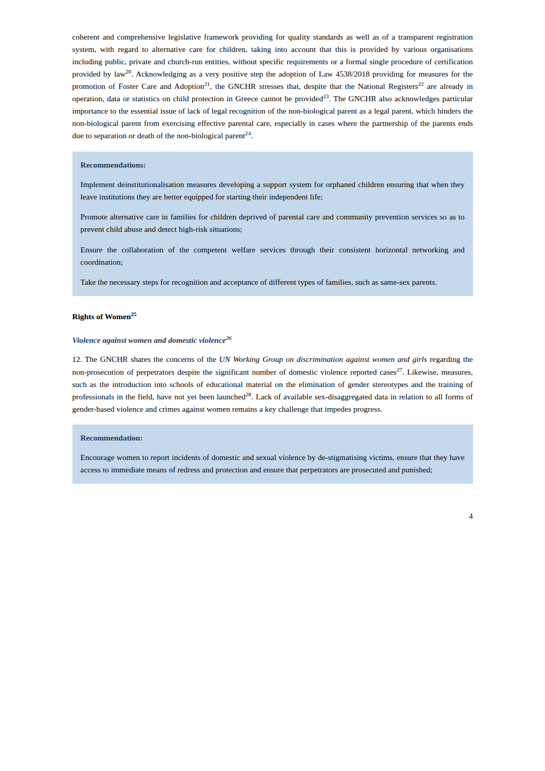coherent and comprehensive legislative framework providing for quality standards as well as of a transparent registration system, with regard to alternative care for children, taking into account that this is provided by various organisations including public, private and church-run entities, without specific requirements or a formal single procedure of certification provided by law20. Acknowledging as a very positive step the adoption of Law 4538/2018 providing for measures for the promotion of Foster Care and Adoption21, the GNCHR stresses that, despite that the National Registers22 are already in operation, data or statistics on child protection in Greece cannot be provided23. The GNCHR also acknowledges particular importance to the essential issue of lack of legal recognition of the non-biological parent as a legal parent, which hinders the non-biological parent from exercising effective parental care, especially in cases where the partnership of the parents ends due to separation or death of the non-biological parent24.
Recommendations:
Implement deinstitutionalisation measures developing a support system for orphaned children ensuring that when they leave institutions they are better equipped for starting their independent life;
Promote alternative care in families for children deprived of parental care and community prevention services so as to prevent child abuse and detect high-risk situations;
Ensure the collaboration of the competent welfare services through their consistent horizontal networking and coordination;
Take the necessary steps for recognition and acceptance of different types of families, such as same-sex parents.
Rights of Women25
Violence against women and domestic violence26
12. The GNCHR shares the concerns of the UN Working Group on discrimination against women and girls regarding the non-prosecution of perpetrators despite the significant number of domestic violence reported cases27. Likewise, measures, such as the introduction into schools of educational material on the elimination of gender stereotypes and the training of professionals in the field, have not yet been launched28. Lack of available sex-disaggregated data in relation to all forms of gender-based violence and crimes against women remains a key challenge that impedes progress.
Recommendation:
Encourage women to report incidents of domestic and sexual violence by de-stigmatising victims, ensure that they have access to immediate means of redress and protection and ensure that perpetrators are prosecuted and punished;
4